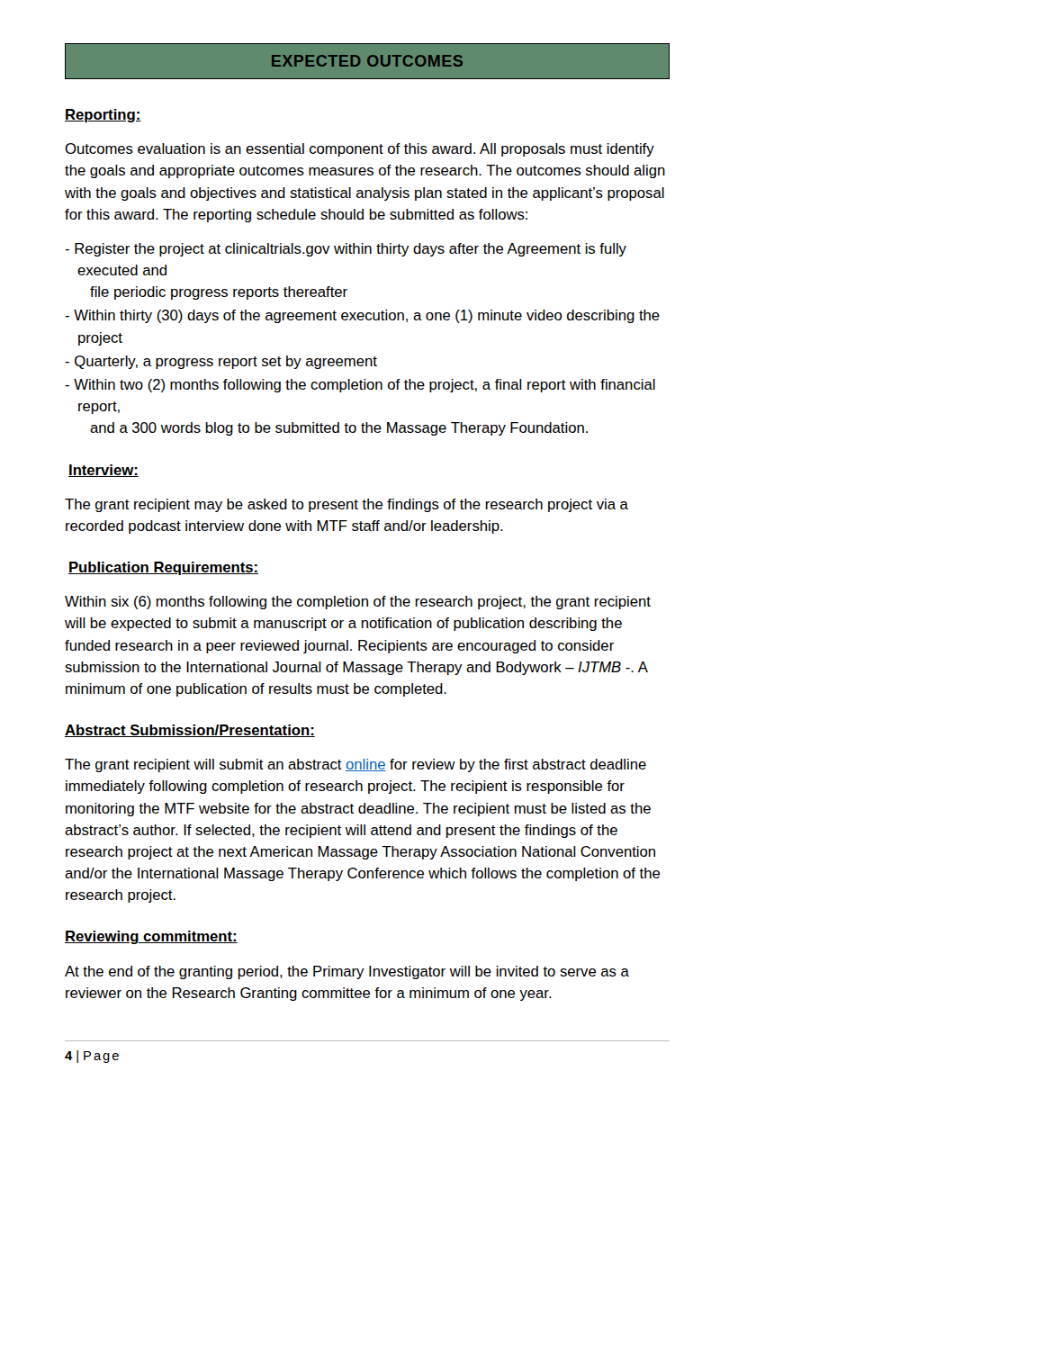EXPECTED OUTCOMES
Reporting:
Outcomes evaluation is an essential component of this award. All proposals must identify the goals and appropriate outcomes measures of the research. The outcomes should align with the goals and objectives and statistical analysis plan stated in the applicant’s proposal for this award. The reporting schedule should be submitted as follows:
- Register the project at clinicaltrials.gov within thirty days after the Agreement is fully executed and file periodic progress reports thereafter
- Within thirty (30) days of the agreement execution, a one (1) minute video describing the project
- Quarterly, a progress report set by agreement
- Within two (2) months following the completion of the project, a final report with financial report, and a 300 words blog to be submitted to the Massage Therapy Foundation.
Interview:
The grant recipient may be asked to present the findings of the research project via a recorded podcast interview done with MTF staff and/or leadership.
Publication Requirements:
Within six (6) months following the completion of the research project, the grant recipient will be expected to submit a manuscript or a notification of publication describing the funded research in a peer reviewed journal. Recipients are encouraged to consider submission to the International Journal of Massage Therapy and Bodywork – IJTMB -. A minimum of one publication of results must be completed.
Abstract Submission/Presentation:
The grant recipient will submit an abstract online for review by the first abstract deadline immediately following completion of research project. The recipient is responsible for monitoring the MTF website for the abstract deadline. The recipient must be listed as the abstract’s author. If selected, the recipient will attend and present the findings of the research project at the next American Massage Therapy Association National Convention and/or the International Massage Therapy Conference which follows the completion of the research project.
Reviewing commitment:
At the end of the granting period, the Primary Investigator will be invited to serve as a reviewer on the Research Granting committee for a minimum of one year.
4 | Page